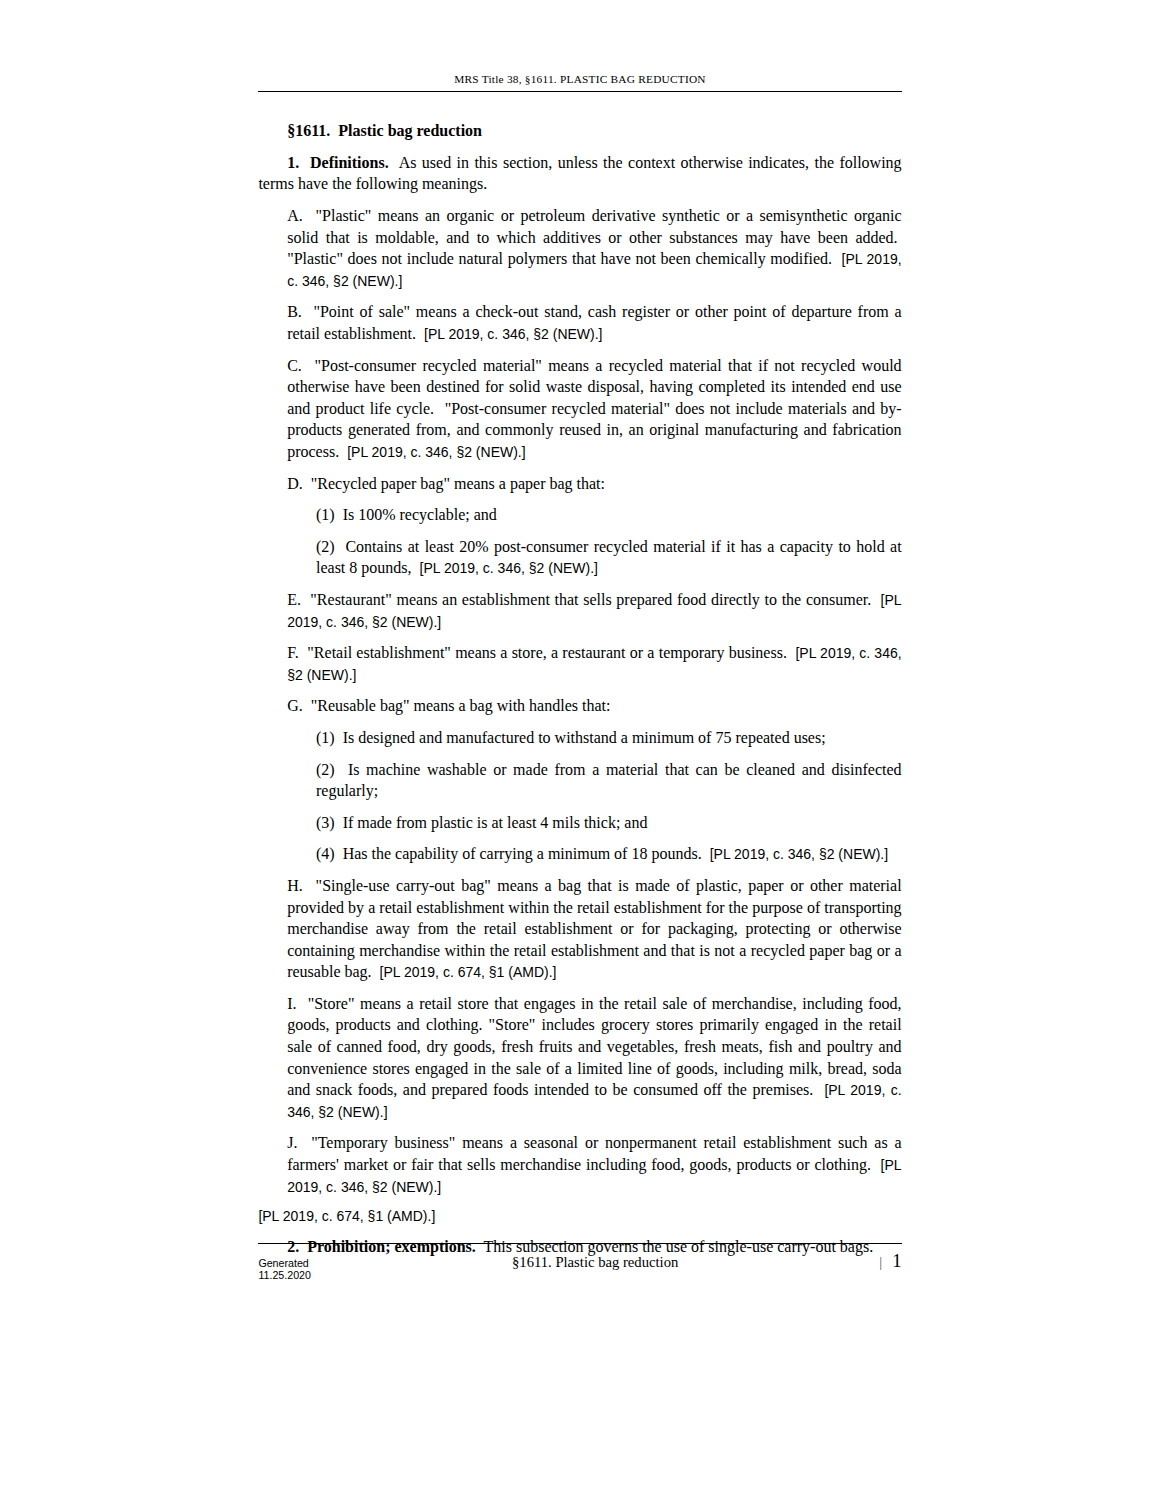MRS Title 38, §1611. PLASTIC BAG REDUCTION
§1611. Plastic bag reduction
1. Definitions. As used in this section, unless the context otherwise indicates, the following terms have the following meanings.
A. "Plastic" means an organic or petroleum derivative synthetic or a semisynthetic organic solid that is moldable, and to which additives or other substances may have been added. "Plastic" does not include natural polymers that have not been chemically modified. [PL 2019, c. 346, §2 (NEW).]
B. "Point of sale" means a check-out stand, cash register or other point of departure from a retail establishment. [PL 2019, c. 346, §2 (NEW).]
C. "Post-consumer recycled material" means a recycled material that if not recycled would otherwise have been destined for solid waste disposal, having completed its intended end use and product life cycle. "Post-consumer recycled material" does not include materials and by-products generated from, and commonly reused in, an original manufacturing and fabrication process. [PL 2019, c. 346, §2 (NEW).]
D. "Recycled paper bag" means a paper bag that:
(1) Is 100% recyclable; and
(2) Contains at least 20% post-consumer recycled material if it has a capacity to hold at least 8 pounds, [PL 2019, c. 346, §2 (NEW).]
E. "Restaurant" means an establishment that sells prepared food directly to the consumer. [PL 2019, c. 346, §2 (NEW).]
F. "Retail establishment" means a store, a restaurant or a temporary business. [PL 2019, c. 346, §2 (NEW).]
G. "Reusable bag" means a bag with handles that:
(1) Is designed and manufactured to withstand a minimum of 75 repeated uses;
(2) Is machine washable or made from a material that can be cleaned and disinfected regularly;
(3) If made from plastic is at least 4 mils thick; and
(4) Has the capability of carrying a minimum of 18 pounds. [PL 2019, c. 346, §2 (NEW).]
H. "Single-use carry-out bag" means a bag that is made of plastic, paper or other material provided by a retail establishment within the retail establishment for the purpose of transporting merchandise away from the retail establishment or for packaging, protecting or otherwise containing merchandise within the retail establishment and that is not a recycled paper bag or a reusable bag. [PL 2019, c. 674, §1 (AMD).]
I. "Store" means a retail store that engages in the retail sale of merchandise, including food, goods, products and clothing. "Store" includes grocery stores primarily engaged in the retail sale of canned food, dry goods, fresh fruits and vegetables, fresh meats, fish and poultry and convenience stores engaged in the sale of a limited line of goods, including milk, bread, soda and snack foods, and prepared foods intended to be consumed off the premises. [PL 2019, c. 346, §2 (NEW).]
J. "Temporary business" means a seasonal or nonpermanent retail establishment such as a farmers' market or fair that sells merchandise including food, goods, products or clothing. [PL 2019, c. 346, §2 (NEW).]
[PL 2019, c. 674, §1 (AMD).]
2. Prohibition; exemptions. This subsection governs the use of single-use carry-out bags.
Generated
11.25.2020
§1611. Plastic bag reduction
|1